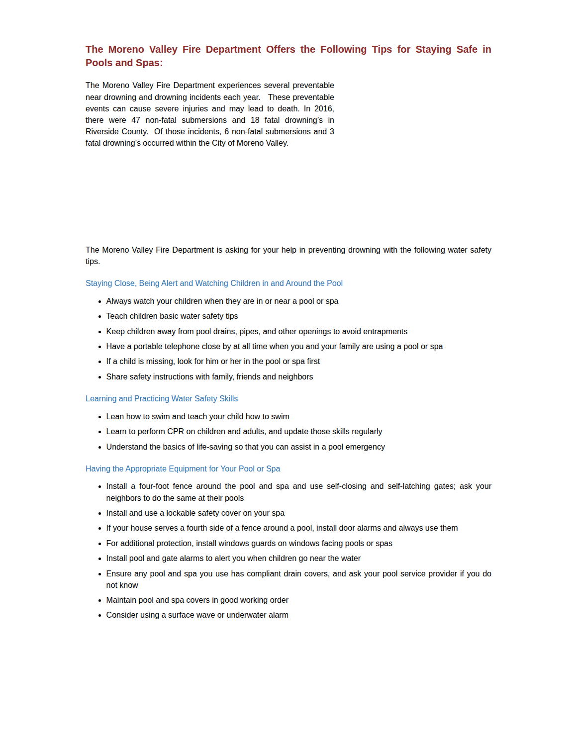The Moreno Valley Fire Department Offers the Following Tips for Staying Safe in Pools and Spas:
The Moreno Valley Fire Department experiences several preventable near drowning and drowning incidents each year. These preventable events can cause severe injuries and may lead to death. In 2016, there were 47 non-fatal submersions and 18 fatal drowning’s in Riverside County. Of those incidents, 6 non-fatal submersions and 3 fatal drowning’s occurred within the City of Moreno Valley.
The Moreno Valley Fire Department is asking for your help in preventing drowning with the following water safety tips.
Staying Close, Being Alert and Watching Children in and Around the Pool
Always watch your children when they are in or near a pool or spa
Teach children basic water safety tips
Keep children away from pool drains, pipes, and other openings to avoid entrapments
Have a portable telephone close by at all time when you and your family are using a pool or spa
If a child is missing, look for him or her in the pool or spa first
Share safety instructions with family, friends and neighbors
Learning and Practicing Water Safety Skills
Lean how to swim and teach your child how to swim
Learn to perform CPR on children and adults, and update those skills regularly
Understand the basics of life-saving so that you can assist in a pool emergency
Having the Appropriate Equipment for Your Pool or Spa
Install a four-foot fence around the pool and spa and use self-closing and self-latching gates; ask your neighbors to do the same at their pools
Install and use a lockable safety cover on your spa
If your house serves a fourth side of a fence around a pool, install door alarms and always use them
For additional protection, install windows guards on windows facing pools or spas
Install pool and gate alarms to alert you when children go near the water
Ensure any pool and spa you use has compliant drain covers, and ask your pool service provider if you do not know
Maintain pool and spa covers in good working order
Consider using a surface wave or underwater alarm